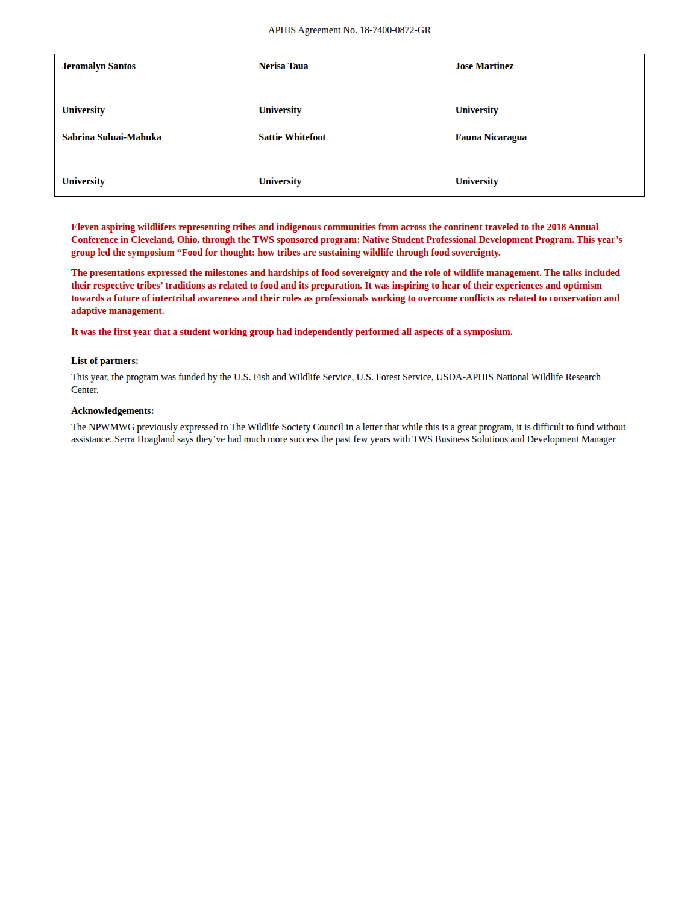APHIS Agreement No. 18-7400-0872-GR
| Jeromalyn Santos University | Nerisa Taua University | Jose Martinez University |
| Sabrina Suluai-Mahuka University | Sattie Whitefoot University | Fauna Nicaragua University |
Eleven aspiring wildlifers representing tribes and indigenous communities from across the continent traveled to the 2018 Annual Conference in Cleveland, Ohio, through the TWS sponsored program: Native Student Professional Development Program. This year’s group led the symposium “Food for thought: how tribes are sustaining wildlife through food sovereignty.
The presentations expressed the milestones and hardships of food sovereignty and the role of wildlife management. The talks included their respective tribes’ traditions as related to food and its preparation. It was inspiring to hear of their experiences and optimism towards a future of intertribal awareness and their roles as professionals working to overcome conflicts as related to conservation and adaptive management.
It was the first year that a student working group had independently performed all aspects of a symposium.
List of partners:
This year, the program was funded by the U.S. Fish and Wildlife Service, U.S. Forest Service, USDA-APHIS National Wildlife Research Center.
Acknowledgements:
The NPWMWG previously expressed to The Wildlife Society Council in a letter that while this is a great program, it is difficult to fund without assistance. Serra Hoagland says they’ve had much more success the past few years with TWS Business Solutions and Development Manager